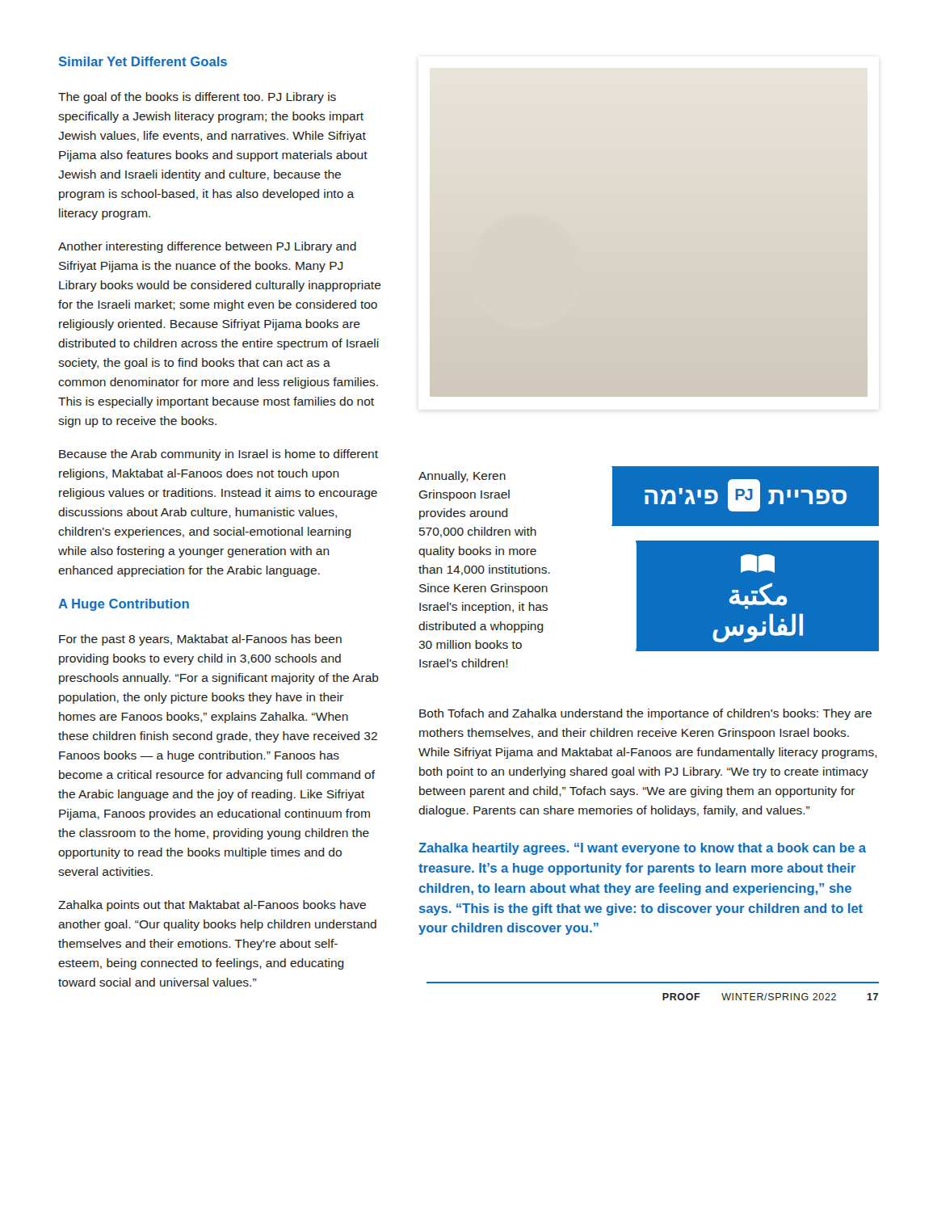Similar Yet Different Goals
The goal of the books is different too. PJ Library is specifically a Jewish literacy program; the books impart Jewish values, life events, and narratives. While Sifriyat Pijama also features books and support materials about Jewish and Israeli identity and culture, because the program is school-based, it has also developed into a literacy program.
Another interesting difference between PJ Library and Sifriyat Pijama is the nuance of the books. Many PJ Library books would be considered culturally inappropriate for the Israeli market; some might even be considered too religiously oriented. Because Sifriyat Pijama books are distributed to children across the entire spectrum of Israeli society, the goal is to find books that can act as a common denominator for more and less religious families. This is especially important because most families do not sign up to receive the books.
Because the Arab community in Israel is home to different religions, Maktabat al-Fanoos does not touch upon religious values or traditions. Instead it aims to encourage discussions about Arab culture, humanistic values, children's experiences, and social-emotional learning while also fostering a younger generation with an enhanced appreciation for the Arabic language.
A Huge Contribution
For the past 8 years, Maktabat al-Fanoos has been providing books to every child in 3,600 schools and preschools annually. “For a significant majority of the Arab population, the only picture books they have in their homes are Fanoos books,” explains Zahalka. “When these children finish second grade, they have received 32 Fanoos books — a huge contribution.” Fanoos has become a critical resource for advancing full command of the Arabic language and the joy of reading. Like Sifriyat Pijama, Fanoos provides an educational continuum from the classroom to the home, providing young children the opportunity to read the books multiple times and do several activities.
Zahalka points out that Maktabat al-Fanoos books have another goal. “Our quality books help children understand themselves and their emotions. They're about self-esteem, being connected to feelings, and educating toward social and universal values.”
Annually, Keren Grinspoon Israel provides around 570,000 children with quality books in more than 14,000 institutions. Since Keren Grinspoon Israel's inception, it has distributed a whopping 30 million books to Israel's children!
ספריית PJ פיג'מה
مكتبة الفانوس
Both Tofach and Zahalka understand the importance of children's books: They are mothers themselves, and their children receive Keren Grinspoon Israel books. While Sifriyat Pijama and Maktabat al-Fanoos are fundamentally literacy programs, both point to an underlying shared goal with PJ Library. “We try to create intimacy between parent and child,” Tofach says. “We are giving them an opportunity for dialogue. Parents can share memories of holidays, family, and values.”
Zahalka heartily agrees. “I want everyone to know that a book can be a treasure. It’s a huge opportunity for parents to learn more about their children, to learn about what they are feeling and experiencing,” she says. “This is the gift that we give: to discover your children and to let your children discover you.”
PROOF WINTER/SPRING 2022 17